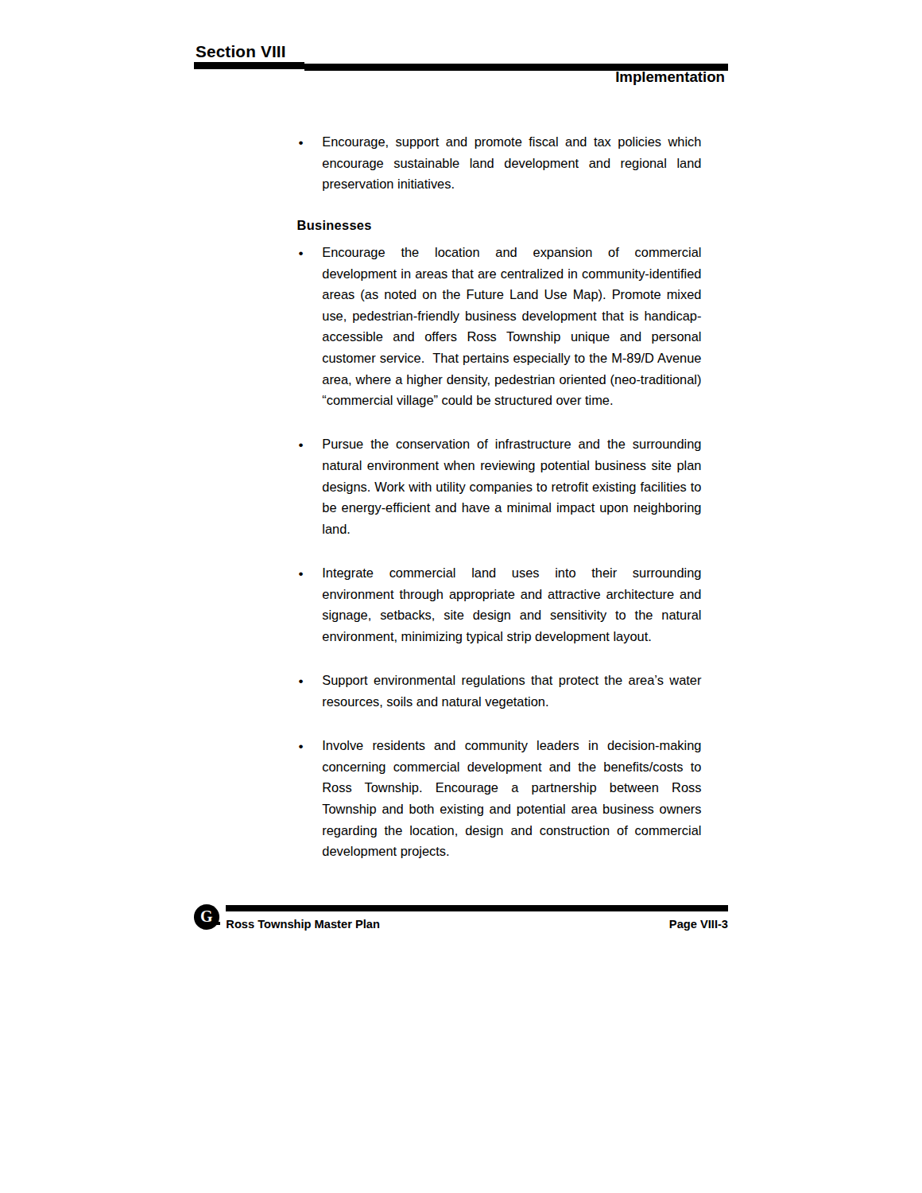Section VIII
Implementation
Encourage, support and promote fiscal and tax policies which encourage sustainable land development and regional land preservation initiatives.
Businesses
Encourage the location and expansion of commercial development in areas that are centralized in community-identified areas (as noted on the Future Land Use Map). Promote mixed use, pedestrian-friendly business development that is handicap-accessible and offers Ross Township unique and personal customer service. That pertains especially to the M-89/D Avenue area, where a higher density, pedestrian oriented (neo-traditional) “commercial village” could be structured over time.
Pursue the conservation of infrastructure and the surrounding natural environment when reviewing potential business site plan designs. Work with utility companies to retrofit existing facilities to be energy-efficient and have a minimal impact upon neighboring land.
Integrate commercial land uses into their surrounding environment through appropriate and attractive architecture and signage, setbacks, site design and sensitivity to the natural environment, minimizing typical strip development layout.
Support environmental regulations that protect the area’s water resources, soils and natural vegetation.
Involve residents and community leaders in decision-making concerning commercial development and the benefits/costs to Ross Township. Encourage a partnership between Ross Township and both existing and potential area business owners regarding the location, design and construction of commercial development projects.
G
Ross Township Master Plan Page VIII-3